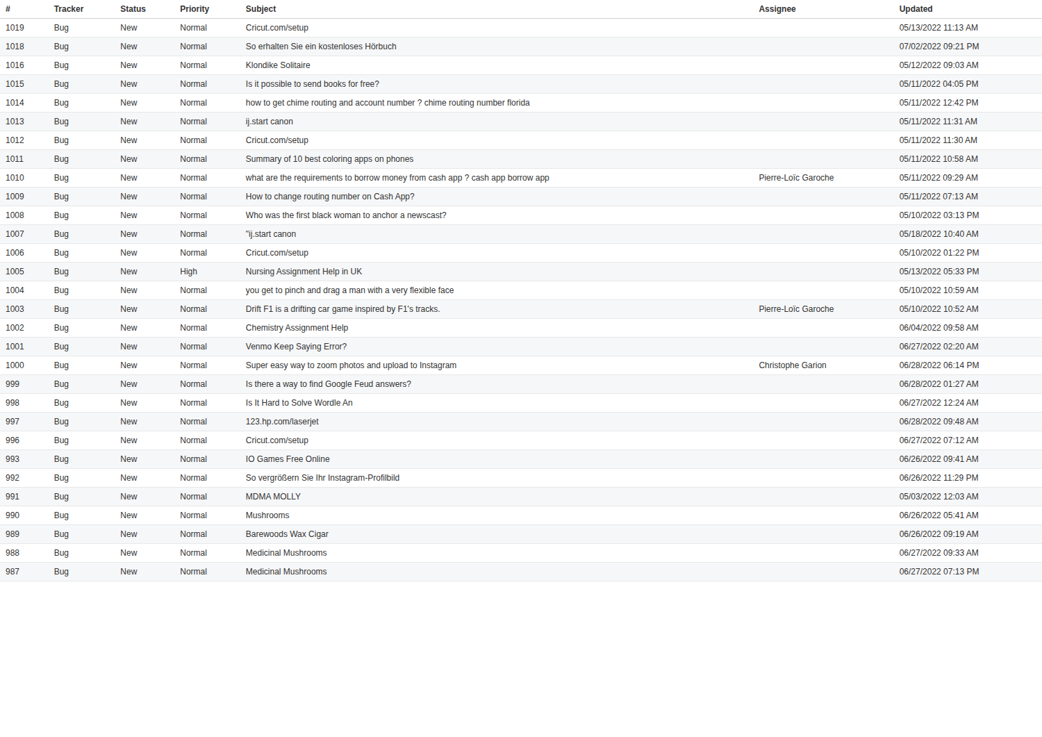| # | Tracker | Status | Priority | Subject | Assignee | Updated |
| --- | --- | --- | --- | --- | --- | --- |
| 1019 | Bug | New | Normal | Cricut.com/setup | | 05/13/2022 11:13 AM |
| 1018 | Bug | New | Normal | So erhalten Sie ein kostenloses Hörbuch | | 07/02/2022 09:21 PM |
| 1016 | Bug | New | Normal | Klondike Solitaire | | 05/12/2022 09:03 AM |
| 1015 | Bug | New | Normal | Is it possible to send books for free? | | 05/11/2022 04:05 PM |
| 1014 | Bug | New | Normal | how to get chime routing and account number ? chime routing number florida | | 05/11/2022 12:42 PM |
| 1013 | Bug | New | Normal | ij.start canon | | 05/11/2022 11:31 AM |
| 1012 | Bug | New | Normal | Cricut.com/setup | | 05/11/2022 11:30 AM |
| 1011 | Bug | New | Normal | Summary of 10 best coloring apps on phones | | 05/11/2022 10:58 AM |
| 1010 | Bug | New | Normal | what are the requirements to borrow money from cash app ? cash app borrow app | Pierre-Loïc Garoche | 05/11/2022 09:29 AM |
| 1009 | Bug | New | Normal | How to change routing number on Cash App? | | 05/11/2022 07:13 AM |
| 1008 | Bug | New | Normal | Who was the first black woman to anchor a newscast? | | 05/10/2022 03:13 PM |
| 1007 | Bug | New | Normal | "ij.start canon | | 05/18/2022 10:40 AM |
| 1006 | Bug | New | Normal | Cricut.com/setup | | 05/10/2022 01:22 PM |
| 1005 | Bug | New | High | Nursing Assignment Help in UK | | 05/13/2022 05:33 PM |
| 1004 | Bug | New | Normal | you get to pinch and drag a man with a very flexible face | | 05/10/2022 10:59 AM |
| 1003 | Bug | New | Normal | Drift F1 is a drifting car game inspired by F1's tracks. | Pierre-Loïc Garoche | 05/10/2022 10:52 AM |
| 1002 | Bug | New | Normal | Chemistry Assignment Help | | 06/04/2022 09:58 AM |
| 1001 | Bug | New | Normal | Venmo Keep Saying Error? | | 06/27/2022 02:20 AM |
| 1000 | Bug | New | Normal | Super easy way to zoom photos and upload to Instagram | Christophe Garion | 06/28/2022 06:14 PM |
| 999 | Bug | New | Normal | Is there a way to find Google Feud answers? | | 06/28/2022 01:27 AM |
| 998 | Bug | New | Normal | Is It Hard to Solve Wordle An | | 06/27/2022 12:24 AM |
| 997 | Bug | New | Normal | 123.hp.com/laserjet | | 06/28/2022 09:48 AM |
| 996 | Bug | New | Normal | Cricut.com/setup | | 06/27/2022 07:12 AM |
| 993 | Bug | New | Normal | IO Games Free Online | | 06/26/2022 09:41 AM |
| 992 | Bug | New | Normal | So vergrößern Sie Ihr Instagram-Profilbild | | 06/26/2022 11:29 PM |
| 991 | Bug | New | Normal | MDMA MOLLY | | 05/03/2022 12:03 AM |
| 990 | Bug | New | Normal | Mushrooms | | 06/26/2022 05:41 AM |
| 989 | Bug | New | Normal | Barewoods Wax Cigar | | 06/26/2022 09:19 AM |
| 988 | Bug | New | Normal | Medicinal Mushrooms | | 06/27/2022 09:33 AM |
| 987 | Bug | New | Normal | Medicinal Mushrooms | | 06/27/2022 07:13 PM |